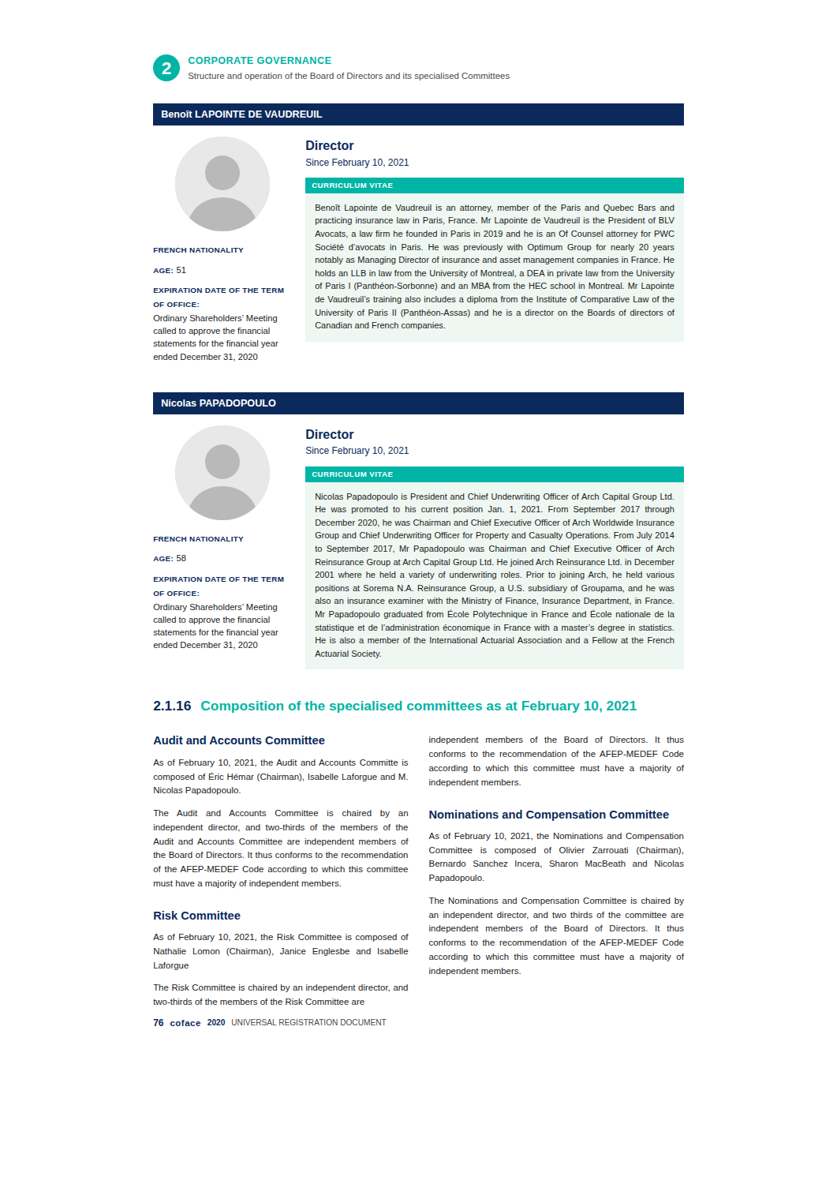2
Corporate Governance
Structure and operation of the Board of Directors and its specialised Committees
Benoît LAPOINTE DE VAUDREUIL
French nationality
Age: 51
Expiration date of the term of office:
Ordinary Shareholders’ Meeting called to approve the financial statements for the financial year ended December 31, 2020
Director
Since February 10, 2021
Curriculum Vitae
Benoît Lapointe de Vaudreuil is an attorney, member of the Paris and Quebec Bars and practicing insurance law in Paris, France. Mr Lapointe de Vaudreuil is the President of BLV Avocats, a law firm he founded in Paris in 2019 and he is an Of Counsel attorney for PWC Société d’avocats in Paris. He was previously with Optimum Group for nearly 20 years notably as Managing Director of insurance and asset management companies in France. He holds an LLB in law from the University of Montreal, a DEA in private law from the University of Paris I (Panthéon-Sorbonne) and an MBA from the HEC school in Montreal. Mr Lapointe de Vaudreuil’s training also includes a diploma from the Institute of Comparative Law of the University of Paris II (Panthéon-Assas) and he is a director on the Boards of directors of Canadian and French companies.
Nicolas PAPADOPOULO
French nationality
Age: 58
Expiration date of the term of office:
Ordinary Shareholders’ Meeting called to approve the financial statements for the financial year ended December 31, 2020
Director
Since February 10, 2021
Curriculum Vitae
Nicolas Papadopoulo is President and Chief Underwriting Officer of Arch Capital Group Ltd. He was promoted to his current position Jan. 1, 2021. From September 2017 through December 2020, he was Chairman and Chief Executive Officer of Arch Worldwide Insurance Group and Chief Underwriting Officer for Property and Casualty Operations. From July 2014 to September 2017, Mr Papadopoulo was Chairman and Chief Executive Officer of Arch Reinsurance Group at Arch Capital Group Ltd. He joined Arch Reinsurance Ltd. in December 2001 where he held a variety of underwriting roles. Prior to joining Arch, he held various positions at Sorema N.A. Reinsurance Group, a U.S. subsidiary of Groupama, and he was also an insurance examiner with the Ministry of Finance, Insurance Department, in France. Mr Papadopoulo graduated from École Polytechnique in France and École nationale de la statistique et de l’administration économique in France with a master’s degree in statistics. He is also a member of the International Actuarial Association and a Fellow at the French Actuarial Society.
2.1.16
Composition of the specialised committees as at February 10, 2021
Audit and Accounts Committee
As of February 10, 2021, the Audit and Accounts Committe is composed of Éric Hémar (Chairman), Isabelle Laforgue and M. Nicolas Papadopoulo.
The Audit and Accounts Committee is chaired by an independent director, and two-thirds of the members of the Audit and Accounts Committee are independent members of the Board of Directors. It thus conforms to the recommendation of the AFEP-MEDEF Code according to which this committee must have a majority of independent members.
Risk Committee
As of February 10, 2021, the Risk Committee is composed of Nathalie Lomon (Chairman), Janice Englesbe and Isabelle Laforgue
The Risk Committee is chaired by an independent director, and two-thirds of the members of the Risk Committee are
independent members of the Board of Directors. It thus conforms to the recommendation of the AFEP-MEDEF Code according to which this committee must have a majority of independent members.
Nominations and Compensation Committee
As of February 10, 2021, the Nominations and Compensation Committee is composed of Olivier Zarrouati (Chairman), Bernardo Sanchez Incera, Sharon MacBeath and Nicolas Papadopoulo.
The Nominations and Compensation Committee is chaired by an independent director, and two thirds of the committee are independent members of the Board of Directors. It thus conforms to the recommendation of the AFEP-MEDEF Code according to which this committee must have a majority of independent members.
76 coface 2020 UNIVERSAL REGISTRATION DOCUMENT